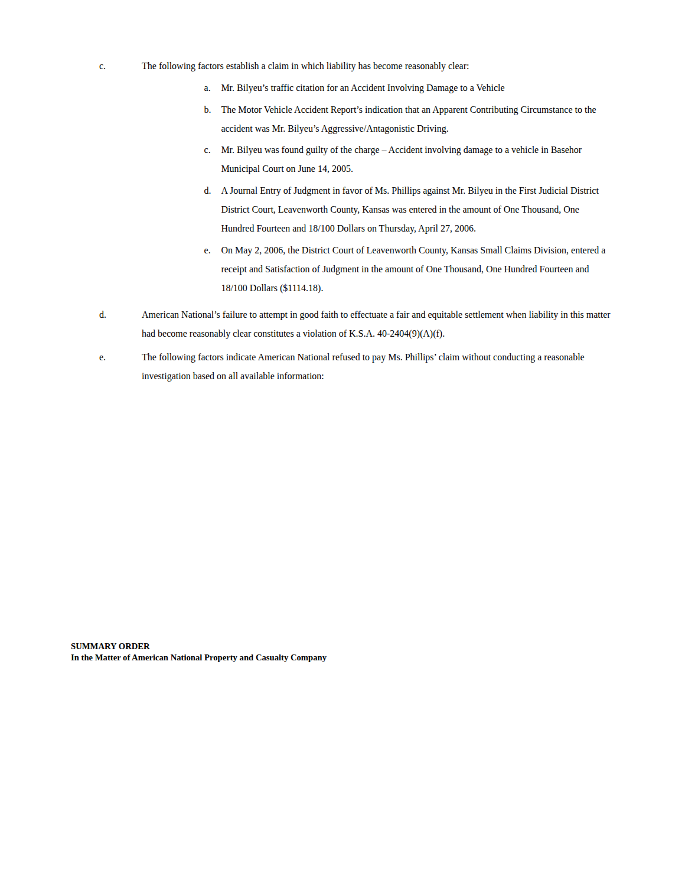c.
The following factors establish a claim in which liability has become reasonably clear:
a.
Mr. Bilyeu’s traffic citation for an Accident Involving Damage to a Vehicle
b.
The Motor Vehicle Accident Report’s indication that an Apparent Contributing Circumstance to the accident was Mr. Bilyeu’s Aggressive/Antagonistic Driving.
c.
Mr. Bilyeu was found guilty of the charge – Accident involving damage to a vehicle in Basehor Municipal Court on June 14, 2005.
d.
A Journal Entry of Judgment in favor of Ms. Phillips against Mr. Bilyeu in the First Judicial District District Court, Leavenworth County, Kansas was entered in the amount of One Thousand, One Hundred Fourteen and 18/100 Dollars on Thursday, April 27, 2006.
e.
On May 2, 2006, the District Court of Leavenworth County, Kansas Small Claims Division, entered a receipt and Satisfaction of Judgment in the amount of One Thousand, One Hundred Fourteen and 18/100 Dollars ($1114.18).
d.
American National’s failure to attempt in good faith to effectuate a fair and equitable settlement when liability in this matter had become reasonably clear constitutes a violation of K.S.A. 40-2404(9)(A)(f).
e.
The following factors indicate American National refused to pay Ms. Phillips’ claim without conducting a reasonable investigation based on all available information:
SUMMARY ORDER
In the Matter of American National Property and Casualty Company